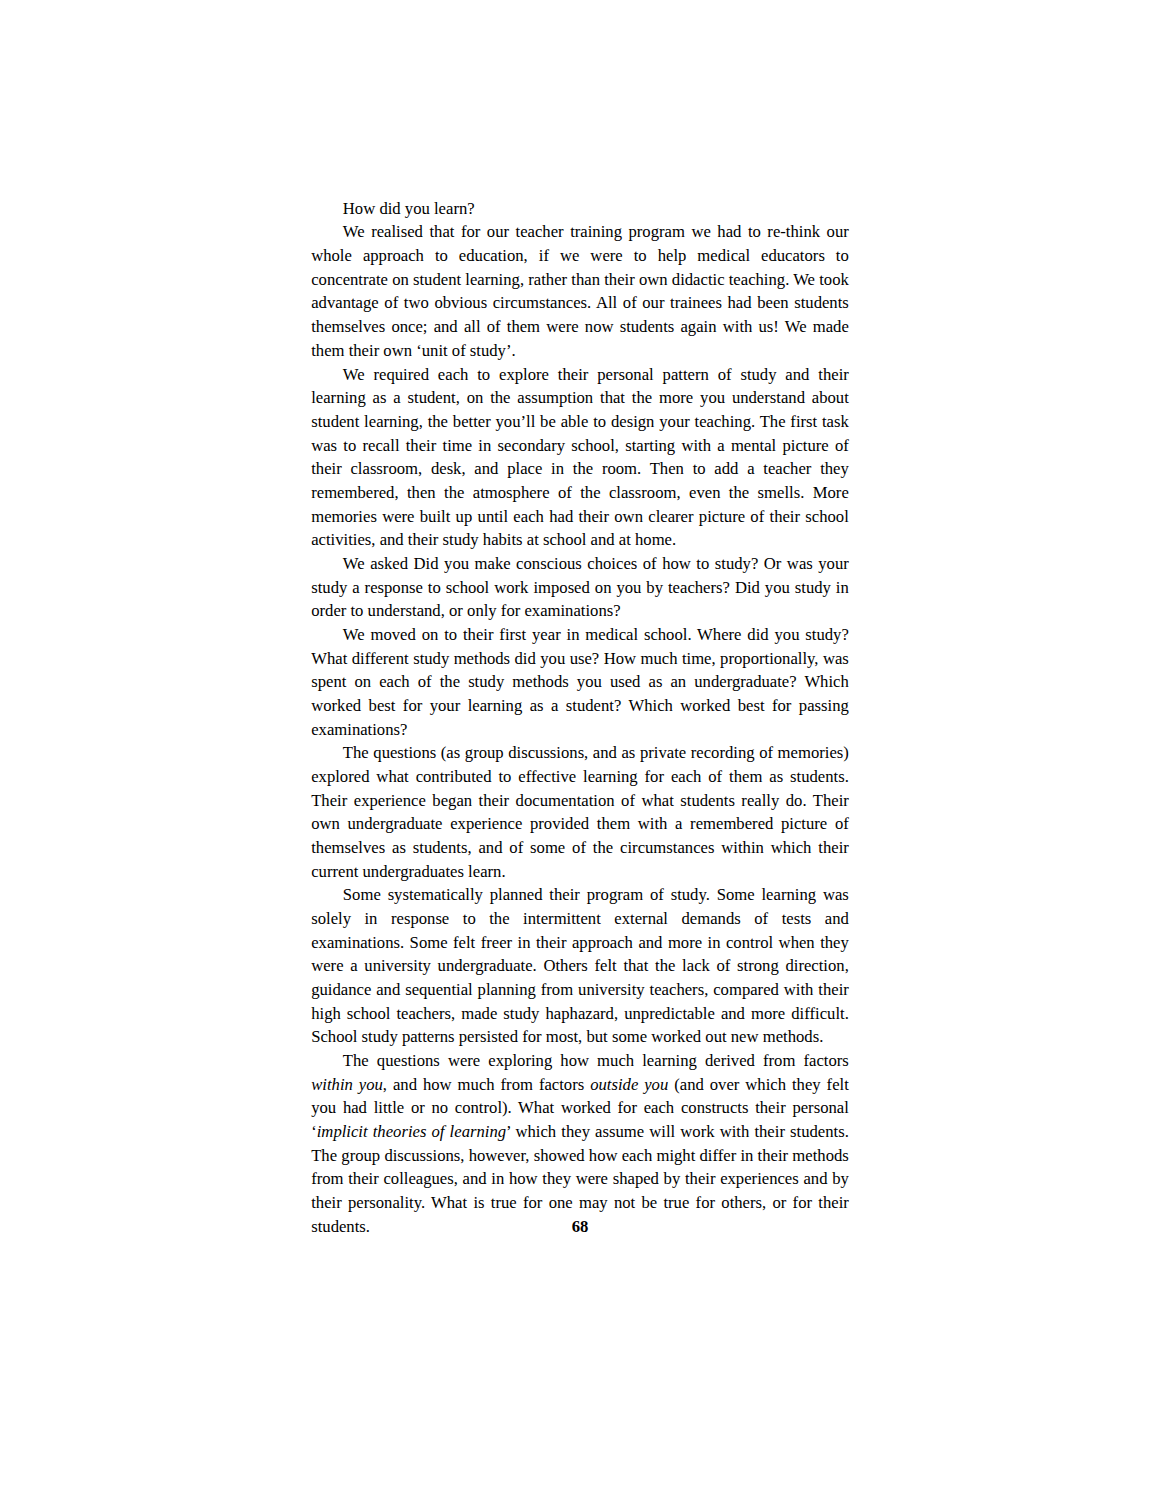How did you learn?
We realised that for our teacher training program we had to re-think our whole approach to education, if we were to help medical educators to concentrate on student learning, rather than their own didactic teaching. We took advantage of two obvious circumstances. All of our trainees had been students themselves once; and all of them were now students again with us! We made them their own ‘unit of study’.
We required each to explore their personal pattern of study and their learning as a student, on the assumption that the more you understand about student learning, the better you’ll be able to design your teaching. The first task was to recall their time in secondary school, starting with a mental picture of their classroom, desk, and place in the room. Then to add a teacher they remembered, then the atmosphere of the classroom, even the smells. More memories were built up until each had their own clearer picture of their school activities, and their study habits at school and at home.
We asked Did you make conscious choices of how to study? Or was your study a response to school work imposed on you by teachers? Did you study in order to understand, or only for examinations?
We moved on to their first year in medical school. Where did you study? What different study methods did you use? How much time, proportionally, was spent on each of the study methods you used as an undergraduate? Which worked best for your learning as a student? Which worked best for passing examinations?
The questions (as group discussions, and as private recording of memories) explored what contributed to effective learning for each of them as students. Their experience began their documentation of what students really do. Their own undergraduate experience provided them with a remembered picture of themselves as students, and of some of the circumstances within which their current undergraduates learn.
Some systematically planned their program of study. Some learning was solely in response to the intermittent external demands of tests and examinations. Some felt freer in their approach and more in control when they were a university undergraduate. Others felt that the lack of strong direction, guidance and sequential planning from university teachers, compared with their high school teachers, made study haphazard, unpredictable and more difficult. School study patterns persisted for most, but some worked out new methods.
The questions were exploring how much learning derived from factors within you, and how much from factors outside you (and over which they felt you had little or no control). What worked for each constructs their personal ‘implicit theories of learning’ which they assume will work with their students. The group discussions, however, showed how each might differ in their methods from their colleagues, and in how they were shaped by their experiences and by their personality. What is true for one may not be true for others, or for their students.
68